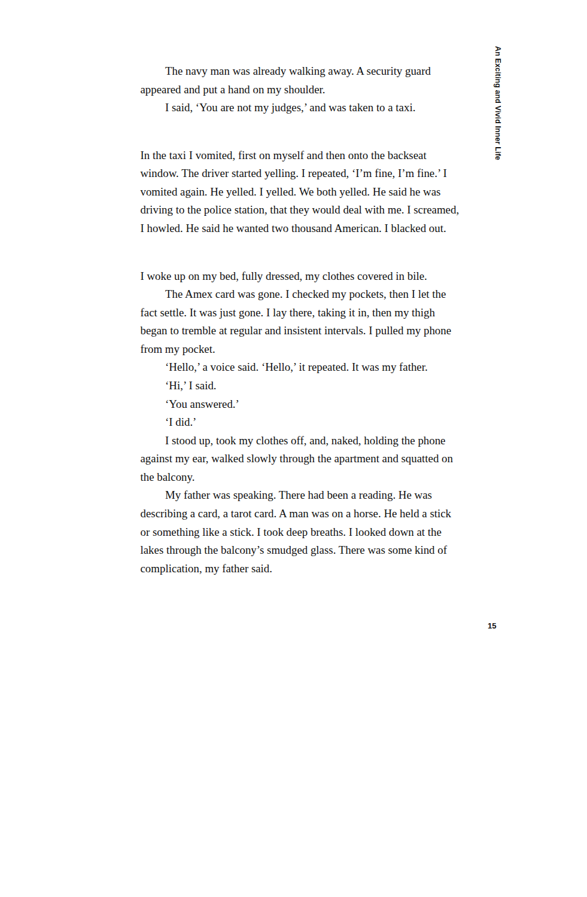An Exciting and Vivid Inner Life
The navy man was already walking away. A security guard appeared and put a hand on my shoulder.
I said, ‘You are not my judges,’ and was taken to a taxi.
In the taxi I vomited, first on myself and then onto the backseat window. The driver started yelling. I repeated, ‘I’m fine, I’m fine.’ I vomited again. He yelled. I yelled. We both yelled. He said he was driving to the police station, that they would deal with me. I screamed, I howled. He said he wanted two thousand American. I blacked out.
I woke up on my bed, fully dressed, my clothes covered in bile.
The Amex card was gone. I checked my pockets, then I let the fact settle. It was just gone. I lay there, taking it in, then my thigh began to tremble at regular and insistent intervals. I pulled my phone from my pocket.
‘Hello,’ a voice said. ‘Hello,’ it repeated. It was my father.
‘Hi,’ I said.
‘You answered.’
‘I did.’
I stood up, took my clothes off, and, naked, holding the phone against my ear, walked slowly through the apartment and squatted on the balcony.
My father was speaking. There had been a reading. He was describing a card, a tarot card. A man was on a horse. He held a stick or something like a stick. I took deep breaths. I looked down at the lakes through the balcony’s smudged glass. There was some kind of complication, my father said.
15